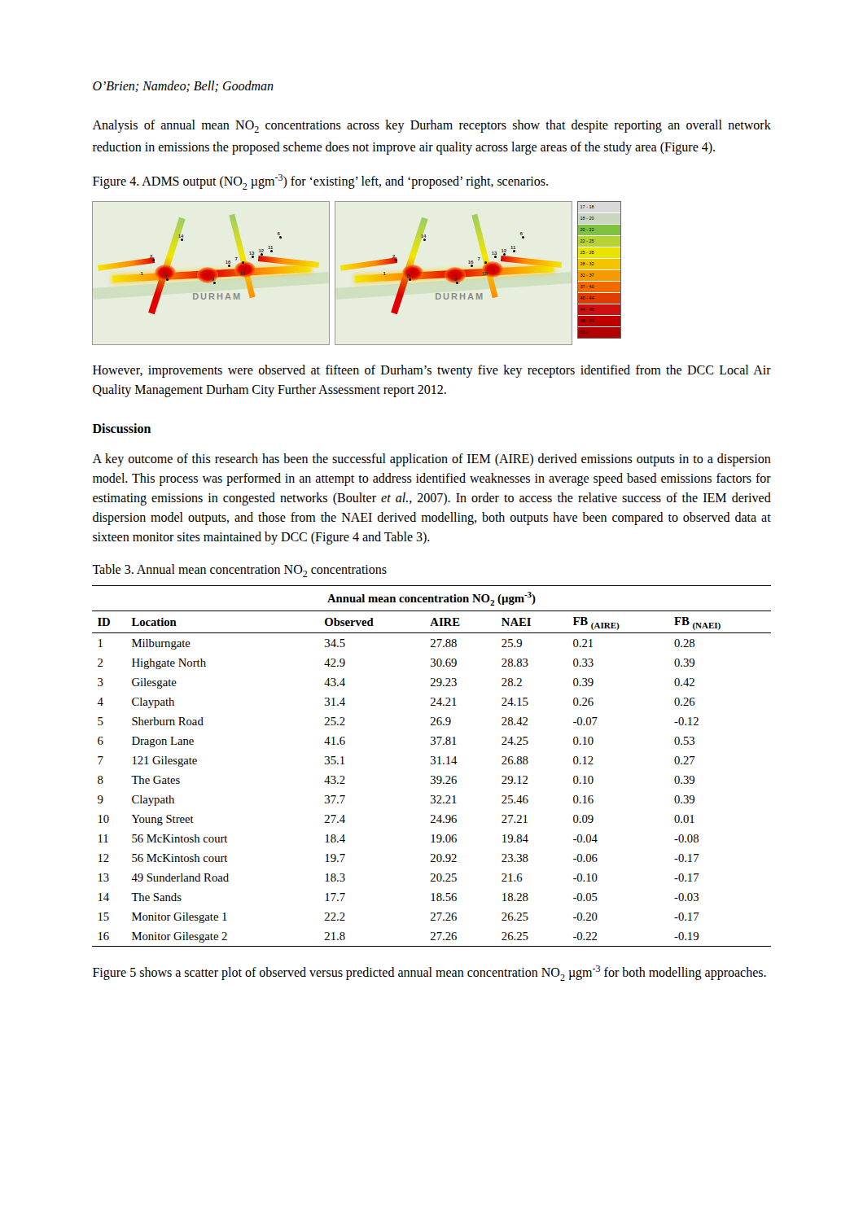O’Brien; Namdeo; Bell; Goodman
Analysis of annual mean NO2 concentrations across key Durham receptors show that despite reporting an overall network reduction in emissions the proposed scheme does not improve air quality across large areas of the study area (Figure 4).
Figure 4. ADMS output (NO2 µgm-3) for ‘existing’ left, and ‘proposed’ right, scenarios.
DURHAM
2
14
16
7
13
12
11
6
15
9
8
1
DURHAM
2
14
16
7
13
12
11
6
15
9
8
1
17 - 18
18 - 20
20 - 22
22 - 25
25 - 28
28 - 32
32 - 37
37 - 40
40 - 44
44 - 48
48 - 51
51+
However, improvements were observed at fifteen of Durham’s twenty five key receptors identified from the DCC Local Air Quality Management Durham City Further Assessment report 2012.
Discussion
A key outcome of this research has been the successful application of IEM (AIRE) derived emissions outputs in to a dispersion model. This process was performed in an attempt to address identified weaknesses in average speed based emissions factors for estimating emissions in congested networks (Boulter et al., 2007). In order to access the relative success of the IEM derived dispersion model outputs, and those from the NAEI derived modelling, both outputs have been compared to observed data at sixteen monitor sites maintained by DCC (Figure 4 and Table 3).
Table 3. Annual mean concentration NO 2 concentrations
| Annual mean concentration NO 2 (µgm -3 ) |
| --- |
| ID | Location | Observed | AIRE | NAEI | FB (AIRE) | FB (NAEI) |
| 1 | Milburngate | 34.5 | 27.88 | 25.9 | 0.21 | 0.28 |
| 2 | Highgate North | 42.9 | 30.69 | 28.83 | 0.33 | 0.39 |
| 3 | Gilesgate | 43.4 | 29.23 | 28.2 | 0.39 | 0.42 |
| 4 | Claypath | 31.4 | 24.21 | 24.15 | 0.26 | 0.26 |
| 5 | Sherburn Road | 25.2 | 26.9 | 28.42 | -0.07 | -0.12 |
| 6 | Dragon Lane | 41.6 | 37.81 | 24.25 | 0.10 | 0.53 |
| 7 | 121 Gilesgate | 35.1 | 31.14 | 26.88 | 0.12 | 0.27 |
| 8 | The Gates | 43.2 | 39.26 | 29.12 | 0.10 | 0.39 |
| 9 | Claypath | 37.7 | 32.21 | 25.46 | 0.16 | 0.39 |
| 10 | Young Street | 27.4 | 24.96 | 27.21 | 0.09 | 0.01 |
| 11 | 56 McKintosh court | 18.4 | 19.06 | 19.84 | -0.04 | -0.08 |
| 12 | 56 McKintosh court | 19.7 | 20.92 | 23.38 | -0.06 | -0.17 |
| 13 | 49 Sunderland Road | 18.3 | 20.25 | 21.6 | -0.10 | -0.17 |
| 14 | The Sands | 17.7 | 18.56 | 18.28 | -0.05 | -0.03 |
| 15 | Monitor Gilesgate 1 | 22.2 | 27.26 | 26.25 | -0.20 | -0.17 |
| 16 | Monitor Gilesgate 2 | 21.8 | 27.26 | 26.25 | -0.22 | -0.19 |
Figure 5 shows a scatter plot of observed versus predicted annual mean concentration NO2 µgm-3 for both modelling approaches.